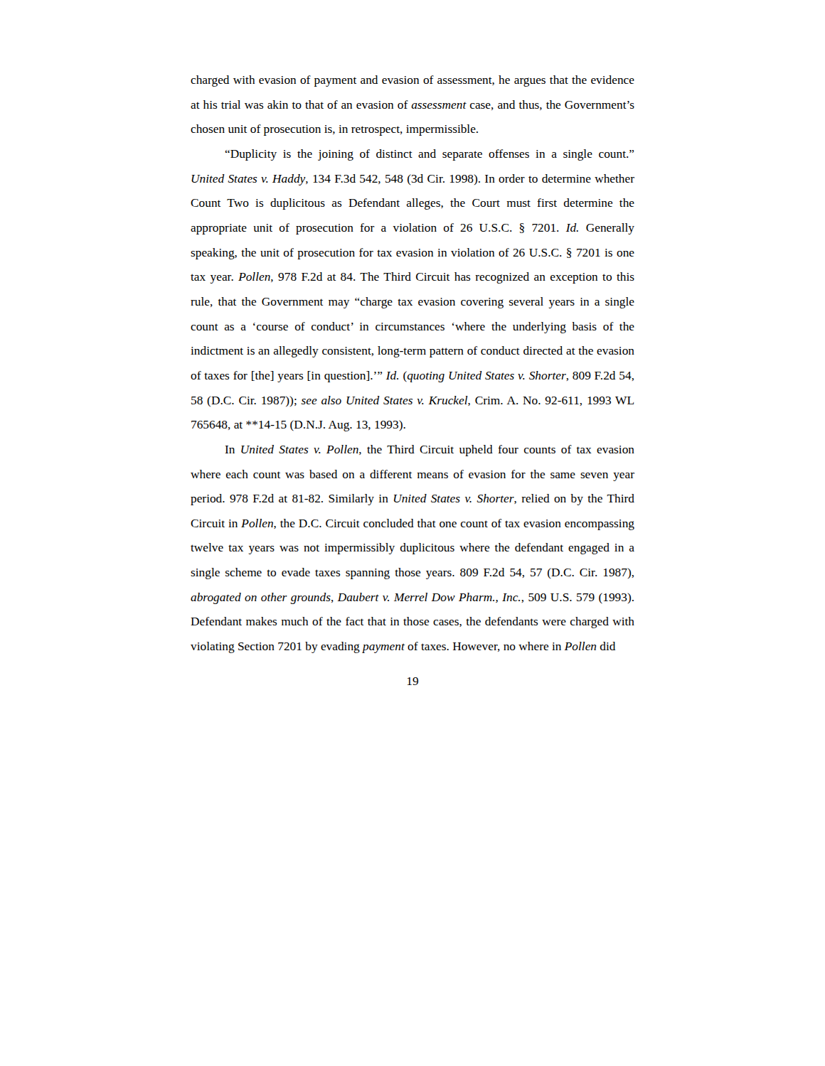charged with evasion of payment and evasion of assessment, he argues that the evidence at his trial was akin to that of an evasion of assessment case, and thus, the Government’s chosen unit of prosecution is, in retrospect, impermissible.
“Duplicity is the joining of distinct and separate offenses in a single count.” United States v. Haddy, 134 F.3d 542, 548 (3d Cir. 1998). In order to determine whether Count Two is duplicitous as Defendant alleges, the Court must first determine the appropriate unit of prosecution for a violation of 26 U.S.C. § 7201. Id. Generally speaking, the unit of prosecution for tax evasion in violation of 26 U.S.C. § 7201 is one tax year. Pollen, 978 F.2d at 84. The Third Circuit has recognized an exception to this rule, that the Government may “charge tax evasion covering several years in a single count as a ‘course of conduct’ in circumstances ‘where the underlying basis of the indictment is an allegedly consistent, long-term pattern of conduct directed at the evasion of taxes for [the] years [in question].’” Id. (quoting United States v. Shorter, 809 F.2d 54, 58 (D.C. Cir. 1987)); see also United States v. Kruckel, Crim. A. No. 92-611, 1993 WL 765648, at **14-15 (D.N.J. Aug. 13, 1993).
In United States v. Pollen, the Third Circuit upheld four counts of tax evasion where each count was based on a different means of evasion for the same seven year period. 978 F.2d at 81-82. Similarly in United States v. Shorter, relied on by the Third Circuit in Pollen, the D.C. Circuit concluded that one count of tax evasion encompassing twelve tax years was not impermissibly duplicitous where the defendant engaged in a single scheme to evade taxes spanning those years. 809 F.2d 54, 57 (D.C. Cir. 1987), abrogated on other grounds, Daubert v. Merrel Dow Pharm., Inc., 509 U.S. 579 (1993). Defendant makes much of the fact that in those cases, the defendants were charged with violating Section 7201 by evading payment of taxes. However, no where in Pollen did
19